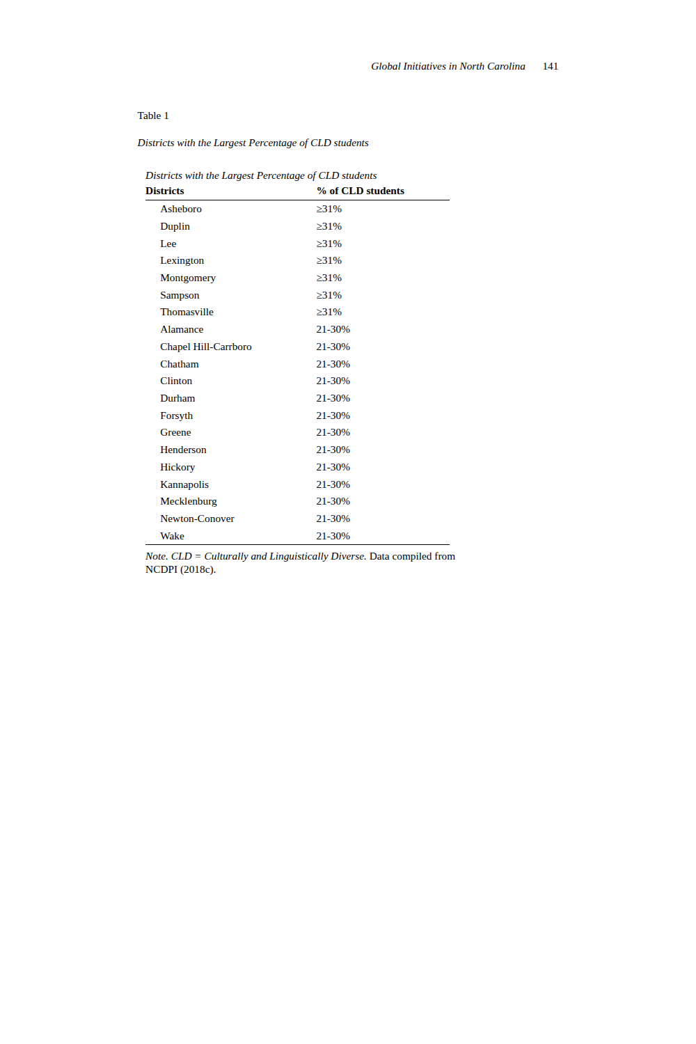Global Initiatives in North Carolina 141
Table 1
Districts with the Largest Percentage of CLD students
Districts with the Largest Percentage of CLD students
| Districts | % of CLD students |
| --- | --- |
| Asheboro | ≥31% |
| Duplin | ≥31% |
| Lee | ≥31% |
| Lexington | ≥31% |
| Montgomery | ≥31% |
| Sampson | ≥31% |
| Thomasville | ≥31% |
| Alamance | 21-30% |
| Chapel Hill-Carrboro | 21-30% |
| Chatham | 21-30% |
| Clinton | 21-30% |
| Durham | 21-30% |
| Forsyth | 21-30% |
| Greene | 21-30% |
| Henderson | 21-30% |
| Hickory | 21-30% |
| Kannapolis | 21-30% |
| Mecklenburg | 21-30% |
| Newton-Conover | 21-30% |
| Wake | 21-30% |
Note. CLD = Culturally and Linguistically Diverse. Data compiled from NCDPI (2018c).